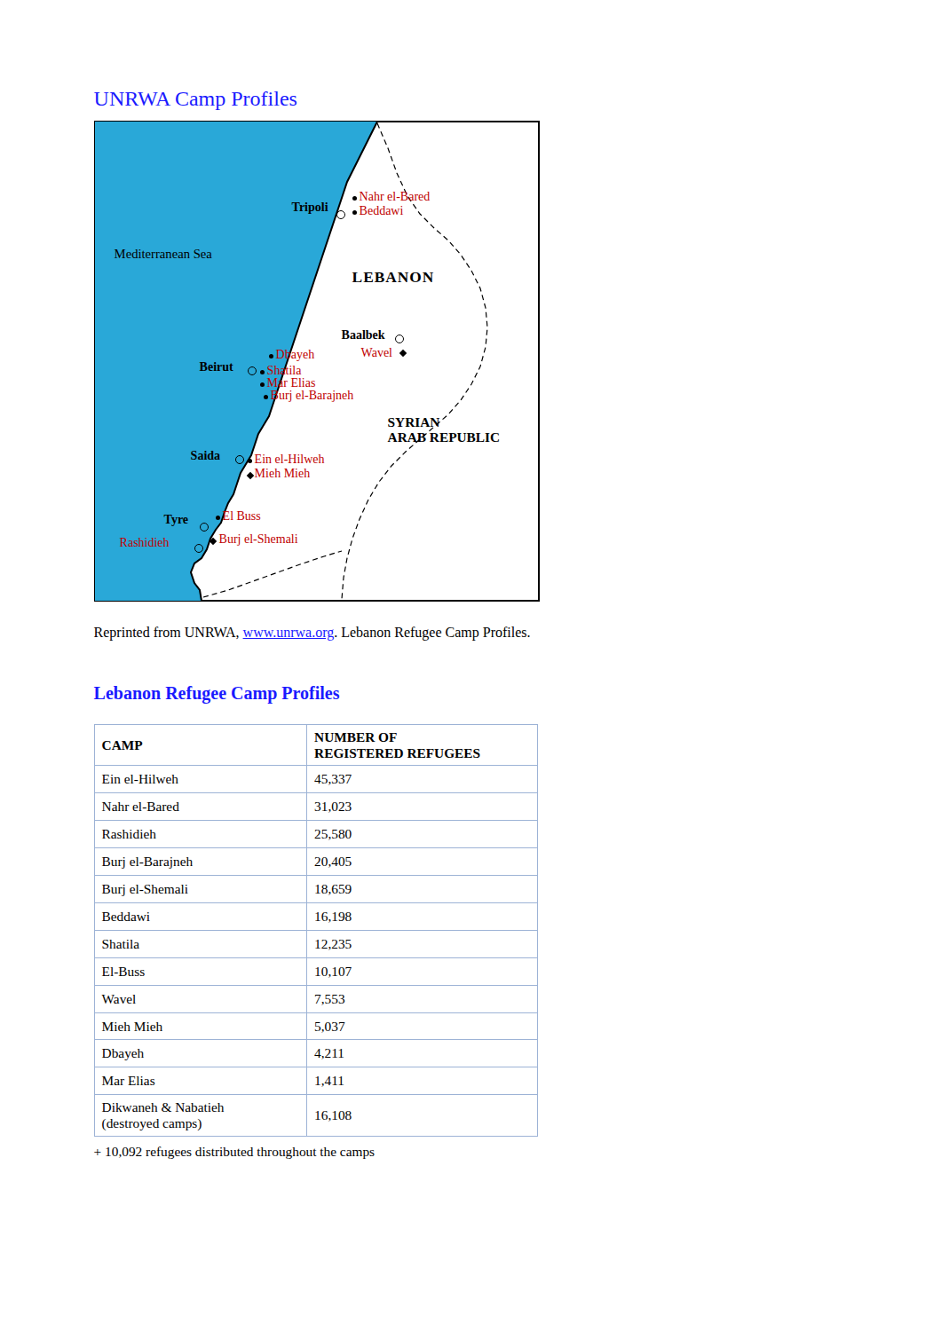UNRWA Camp Profiles
Mediterranean Sea LEBANON SYRIAN
ARAB REPUBLIC Tripoli Nahr el-Bared Beddawi Baalbek Wavel Beirut Dbayeh Shatila Mar Elias Burj el-Barajneh Saida Ein el-Hilweh Mieh Mieh Tyre El Buss Rashidieh Burj el-Shemali
Reprinted from UNRWA, www.unrwa.org. Lebanon Refugee Camp Profiles.
Lebanon Refugee Camp Profiles
| CAMP | NUMBER OF REGISTERED REFUGEES |
| --- | --- |
| Ein el-Hilweh | 45,337 |
| Nahr el-Bared | 31,023 |
| Rashidieh | 25,580 |
| Burj el-Barajneh | 20,405 |
| Burj el-Shemali | 18,659 |
| Beddawi | 16,198 |
| Shatila | 12,235 |
| El-Buss | 10,107 |
| Wavel | 7,553 |
| Mieh Mieh | 5,037 |
| Dbayeh | 4,211 |
| Mar Elias | 1,411 |
| Dikwaneh & Nabatieh (destroyed camps) | 16,108 |
+ 10,092 refugees distributed throughout the camps